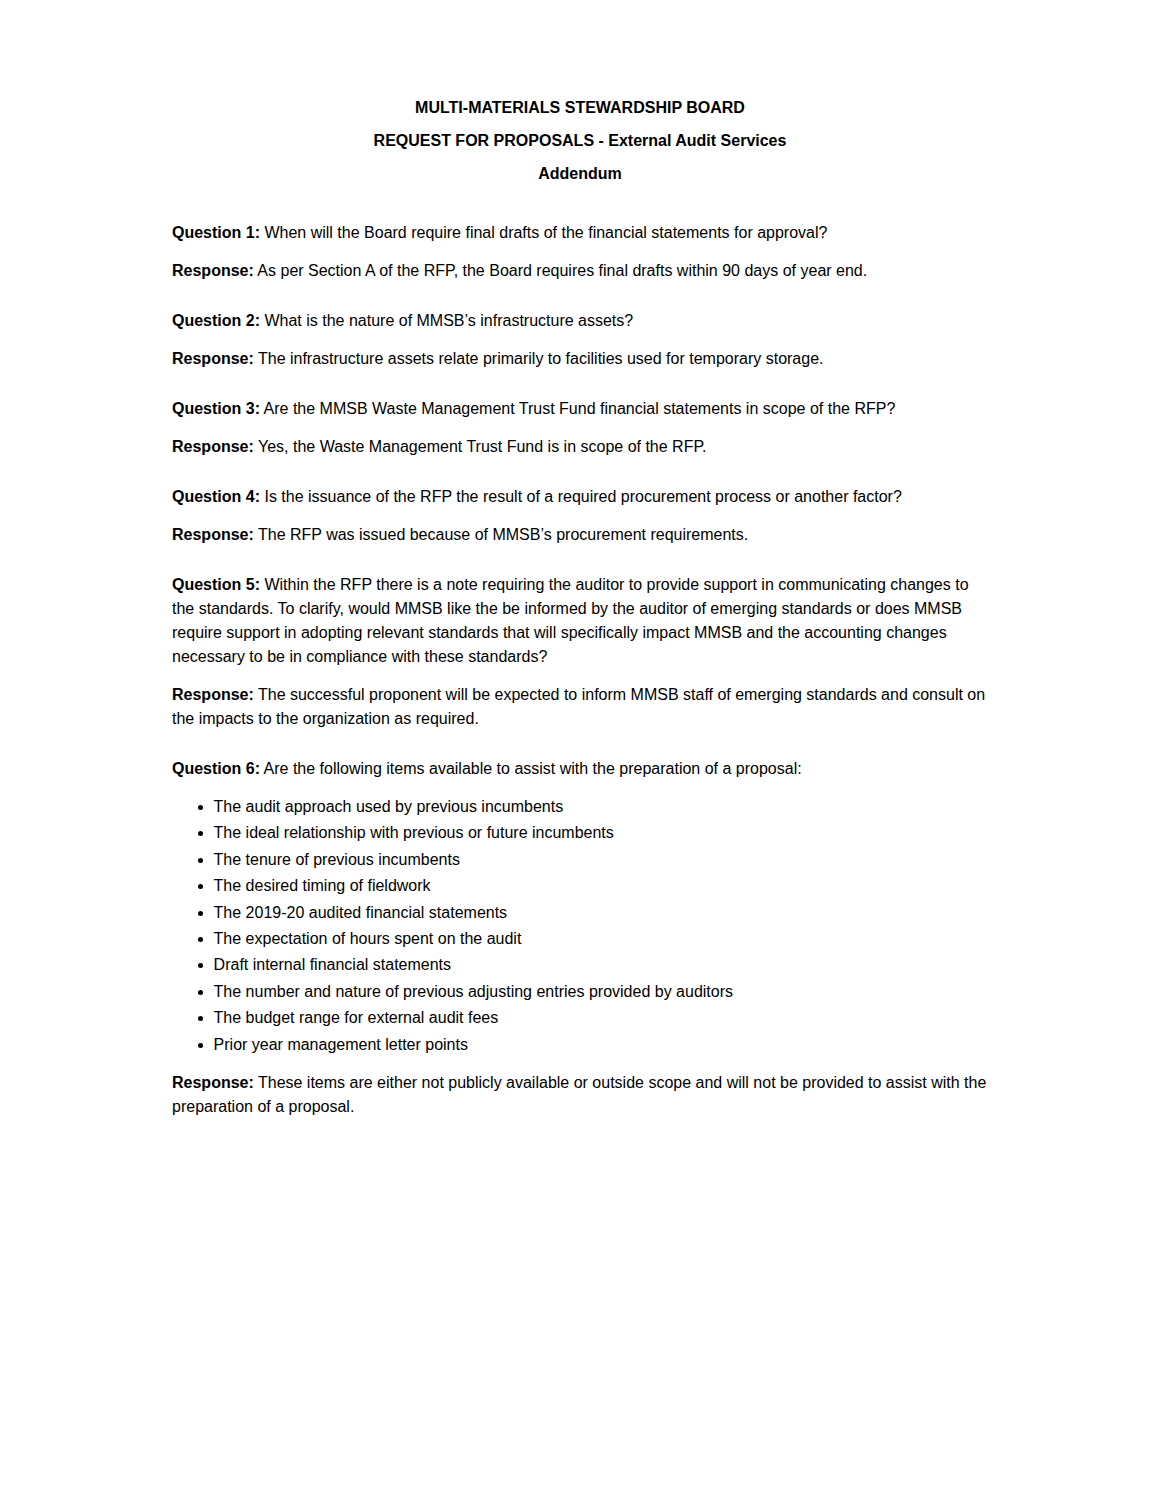MULTI-MATERIALS STEWARDSHIP BOARD
REQUEST FOR PROPOSALS - External Audit Services
Addendum
Question 1: When will the Board require final drafts of the financial statements for approval?
Response: As per Section A of the RFP, the Board requires final drafts within 90 days of year end.
Question 2: What is the nature of MMSB’s infrastructure assets?
Response: The infrastructure assets relate primarily to facilities used for temporary storage.
Question 3: Are the MMSB Waste Management Trust Fund financial statements in scope of the RFP?
Response: Yes, the Waste Management Trust Fund is in scope of the RFP.
Question 4: Is the issuance of the RFP the result of a required procurement process or another factor?
Response: The RFP was issued because of MMSB’s procurement requirements.
Question 5: Within the RFP there is a note requiring the auditor to provide support in communicating changes to the standards. To clarify, would MMSB like the be informed by the auditor of emerging standards or does MMSB require support in adopting relevant standards that will specifically impact MMSB and the accounting changes necessary to be in compliance with these standards?
Response: The successful proponent will be expected to inform MMSB staff of emerging standards and consult on the impacts to the organization as required.
Question 6: Are the following items available to assist with the preparation of a proposal:
The audit approach used by previous incumbents
The ideal relationship with previous or future incumbents
The tenure of previous incumbents
The desired timing of fieldwork
The 2019-20 audited financial statements
The expectation of hours spent on the audit
Draft internal financial statements
The number and nature of previous adjusting entries provided by auditors
The budget range for external audit fees
Prior year management letter points
Response: These items are either not publicly available or outside scope and will not be provided to assist with the preparation of a proposal.